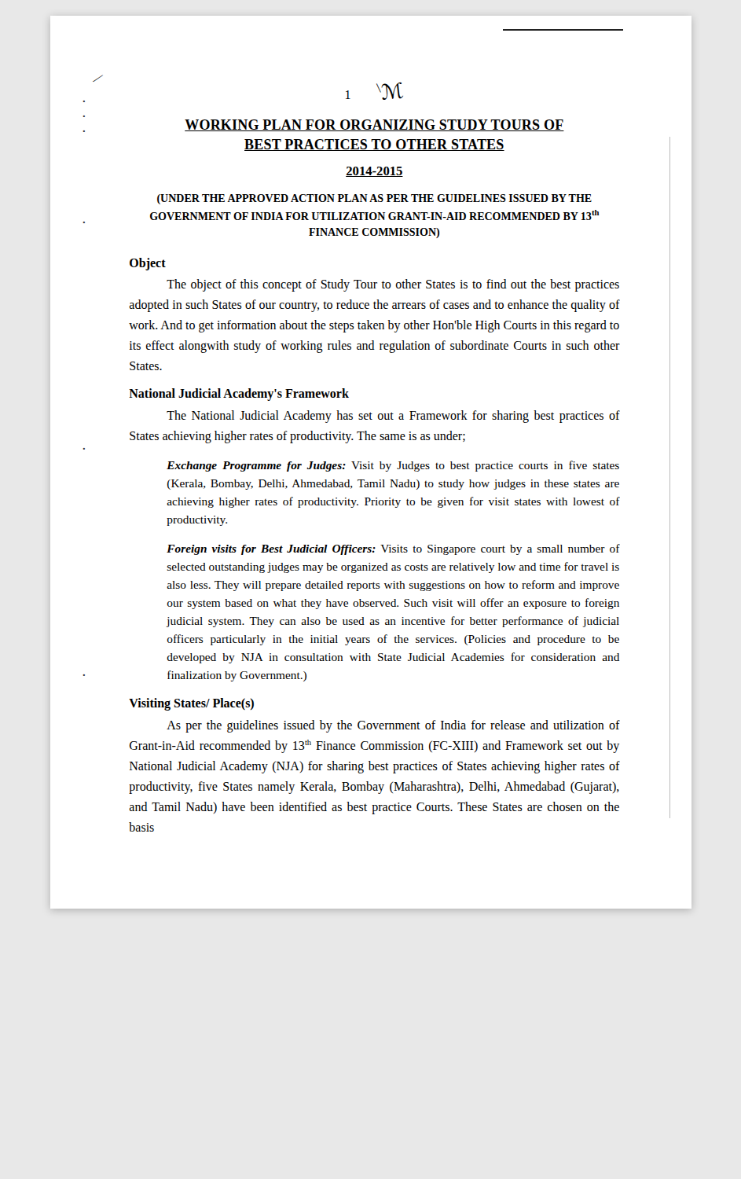⁄
1 \ℳ
WORKING PLAN FOR ORGANIZING STUDY TOURS OF
BEST PRACTICES TO OTHER STATES
2014-2015
(UNDER THE APPROVED ACTION PLAN AS PER THE GUIDELINES ISSUED BY THE GOVERNMENT OF INDIA FOR UTILIZATION GRANT-IN-AID RECOMMENDED BY 13th FINANCE COMMISSION)
Object
The object of this concept of Study Tour to other States is to find out the best practices adopted in such States of our country, to reduce the arrears of cases and to enhance the quality of work. And to get information about the steps taken by other Hon'ble High Courts in this regard to its effect alongwith study of working rules and regulation of subordinate Courts in such other States.
National Judicial Academy's Framework
The National Judicial Academy has set out a Framework for sharing best practices of States achieving higher rates of productivity. The same is as under;
Exchange Programme for Judges: Visit by Judges to best practice courts in five states (Kerala, Bombay, Delhi, Ahmedabad, Tamil Nadu) to study how judges in these states are achieving higher rates of productivity. Priority to be given for visit states with lowest of productivity.
Foreign visits for Best Judicial Officers: Visits to Singapore court by a small number of selected outstanding judges may be organized as costs are relatively low and time for travel is also less. They will prepare detailed reports with suggestions on how to reform and improve our system based on what they have observed. Such visit will offer an exposure to foreign judicial system. They can also be used as an incentive for better performance of judicial officers particularly in the initial years of the services. (Policies and procedure to be developed by NJA in consultation with State Judicial Academies for consideration and finalization by Government.)
Visiting States/ Place(s)
As per the guidelines issued by the Government of India for release and utilization of Grant-in-Aid recommended by 13th Finance Commission (FC-XIII) and Framework set out by National Judicial Academy (NJA) for sharing best practices of States achieving higher rates of productivity, five States namely Kerala, Bombay (Maharashtra), Delhi, Ahmedabad (Gujarat), and Tamil Nadu) have been identified as best practice Courts. These States are chosen on the basis